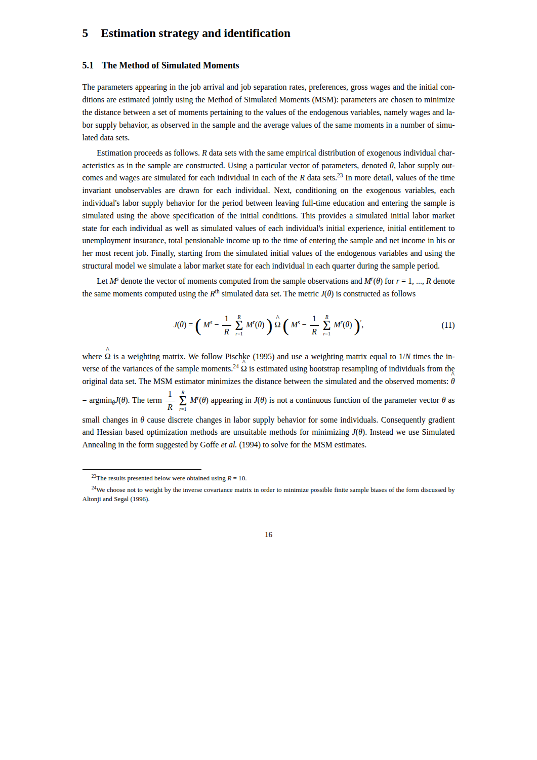5 Estimation strategy and identification
5.1 The Method of Simulated Moments
The parameters appearing in the job arrival and job separation rates, preferences, gross wages and the initial conditions are estimated jointly using the Method of Simulated Moments (MSM): parameters are chosen to minimize the distance between a set of moments pertaining to the values of the endogenous variables, namely wages and labor supply behavior, as observed in the sample and the average values of the same moments in a number of simulated data sets.
Estimation proceeds as follows. R data sets with the same empirical distribution of exogenous individual characteristics as in the sample are constructed. Using a particular vector of parameters, denoted θ, labor supply outcomes and wages are simulated for each individual in each of the R data sets.23 In more detail, values of the time invariant unobservables are drawn for each individual. Next, conditioning on the exogenous variables, each individual's labor supply behavior for the period between leaving full-time education and entering the sample is simulated using the above specification of the initial conditions. This provides a simulated initial labor market state for each individual as well as simulated values of each individual's initial experience, initial entitlement to unemployment insurance, total pensionable income up to the time of entering the sample and net income in his or her most recent job. Finally, starting from the simulated initial values of the endogenous variables and using the structural model we simulate a labor market state for each individual in each quarter during the sample period.
Let Ms denote the vector of moments computed from the sample observations and Mr(θ) for r = 1, ..., R denote the same moments computed using the Rth simulated data set. The metric J(θ) is constructed as follows
J(θ) = ( Ms − 1 R RΣr=1 Mr(θ) ) ^Ω ( Ms − 1 R RΣr=1 Mr(θ) )′, (11)
where ^Ω is a weighting matrix. We follow Pischke (1995) and use a weighting matrix equal to 1/N times the inverse of the variances of the sample moments.24 ^Ω is estimated using bootstrap resampling of individuals from the original data set. The MSM estimator minimizes the distance between the simulated and the observed moments: ^θ = argminθJ(θ). The term 1 R RΣr=1 Mr(θ) appearing in J(θ) is not a continuous function of the parameter vector θ as small changes in θ cause discrete changes in labor supply behavior for some individuals. Consequently gradient and Hessian based optimization methods are unsuitable methods for minimizing J(θ). Instead we use Simulated Annealing in the form suggested by Goffe et al. (1994) to solve for the MSM estimates.
23The results presented below were obtained using R = 10.
24We choose not to weight by the inverse covariance matrix in order to minimize possible finite sample biases of the form discussed by Altonji and Segal (1996).
16